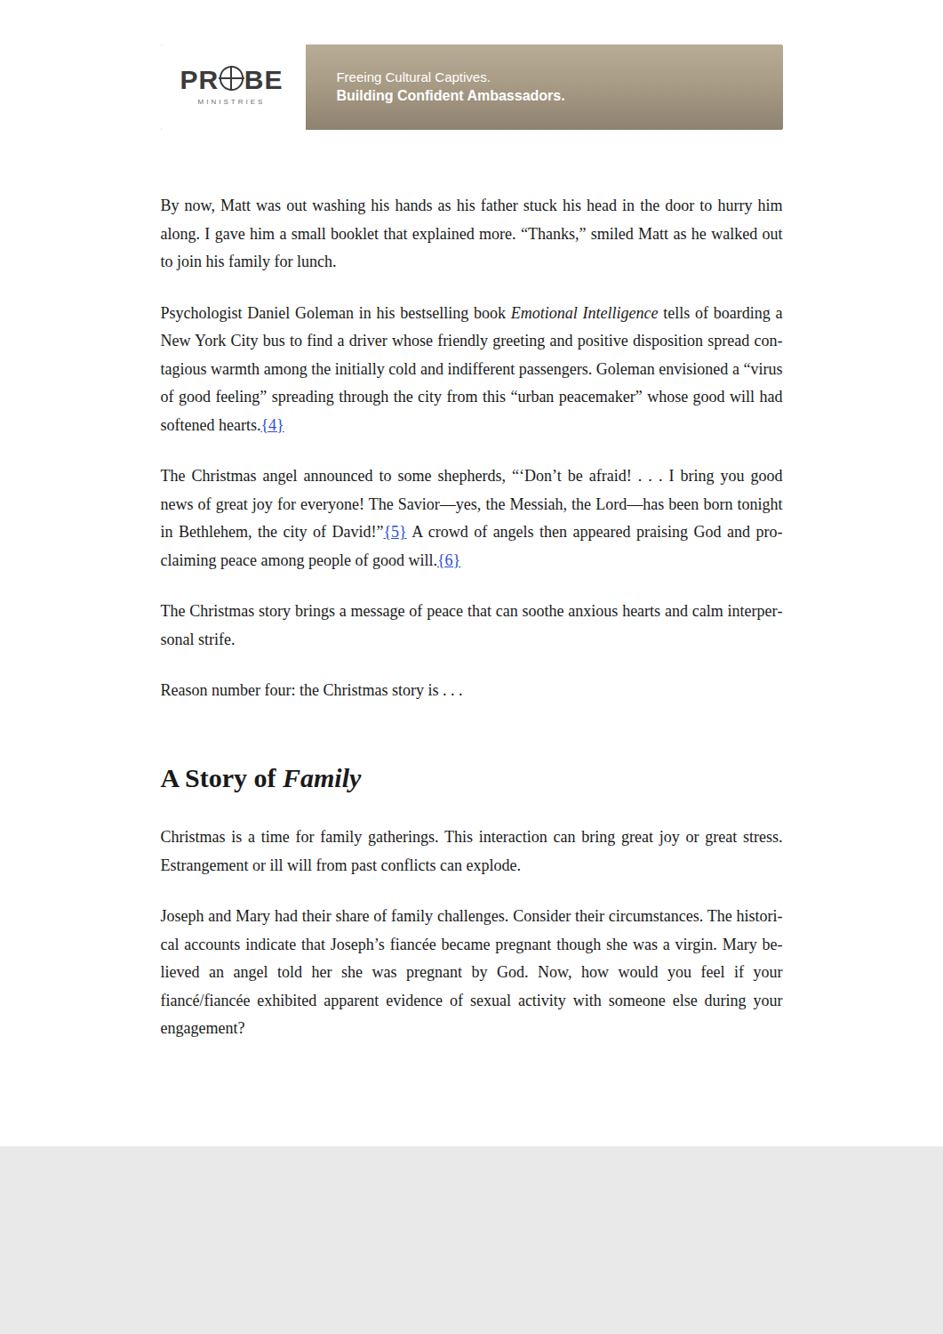PR BE
MINISTRIES
Freeing Cultural Captives. Building Confident Ambassadors.
By now, Matt was out washing his hands as his father stuck his head in the door to hurry him along. I gave him a small booklet that explained more. “Thanks,” smiled Matt as he walked out to join his family for lunch.
Psychologist Daniel Goleman in his bestselling book Emotional Intelligence tells of boarding a New York City bus to find a driver whose friendly greeting and positive disposition spread contagious warmth among the initially cold and indifferent passengers. Goleman envisioned a “virus of good feeling” spreading through the city from this “urban peacemaker” whose good will had softened hearts.{4}
The Christmas angel announced to some shepherds, “‘Don’t be afraid! . . . I bring you good news of great joy for everyone! The Savior—yes, the Messiah, the Lord—has been born tonight in Bethlehem, the city of David!”{5} A crowd of angels then appeared praising God and proclaiming peace among people of good will.{6}
The Christmas story brings a message of peace that can soothe anxious hearts and calm interpersonal strife.
Reason number four: the Christmas story is . . .
A Story of Family
Christmas is a time for family gatherings. This interaction can bring great joy or great stress. Estrangement or ill will from past conflicts can explode.
Joseph and Mary had their share of family challenges. Consider their circumstances. The historical accounts indicate that Joseph’s fiancée became pregnant though she was a virgin. Mary believed an angel told her she was pregnant by God. Now, how would you feel if your fiancé/fiancée exhibited apparent evidence of sexual activity with someone else during your engagement?